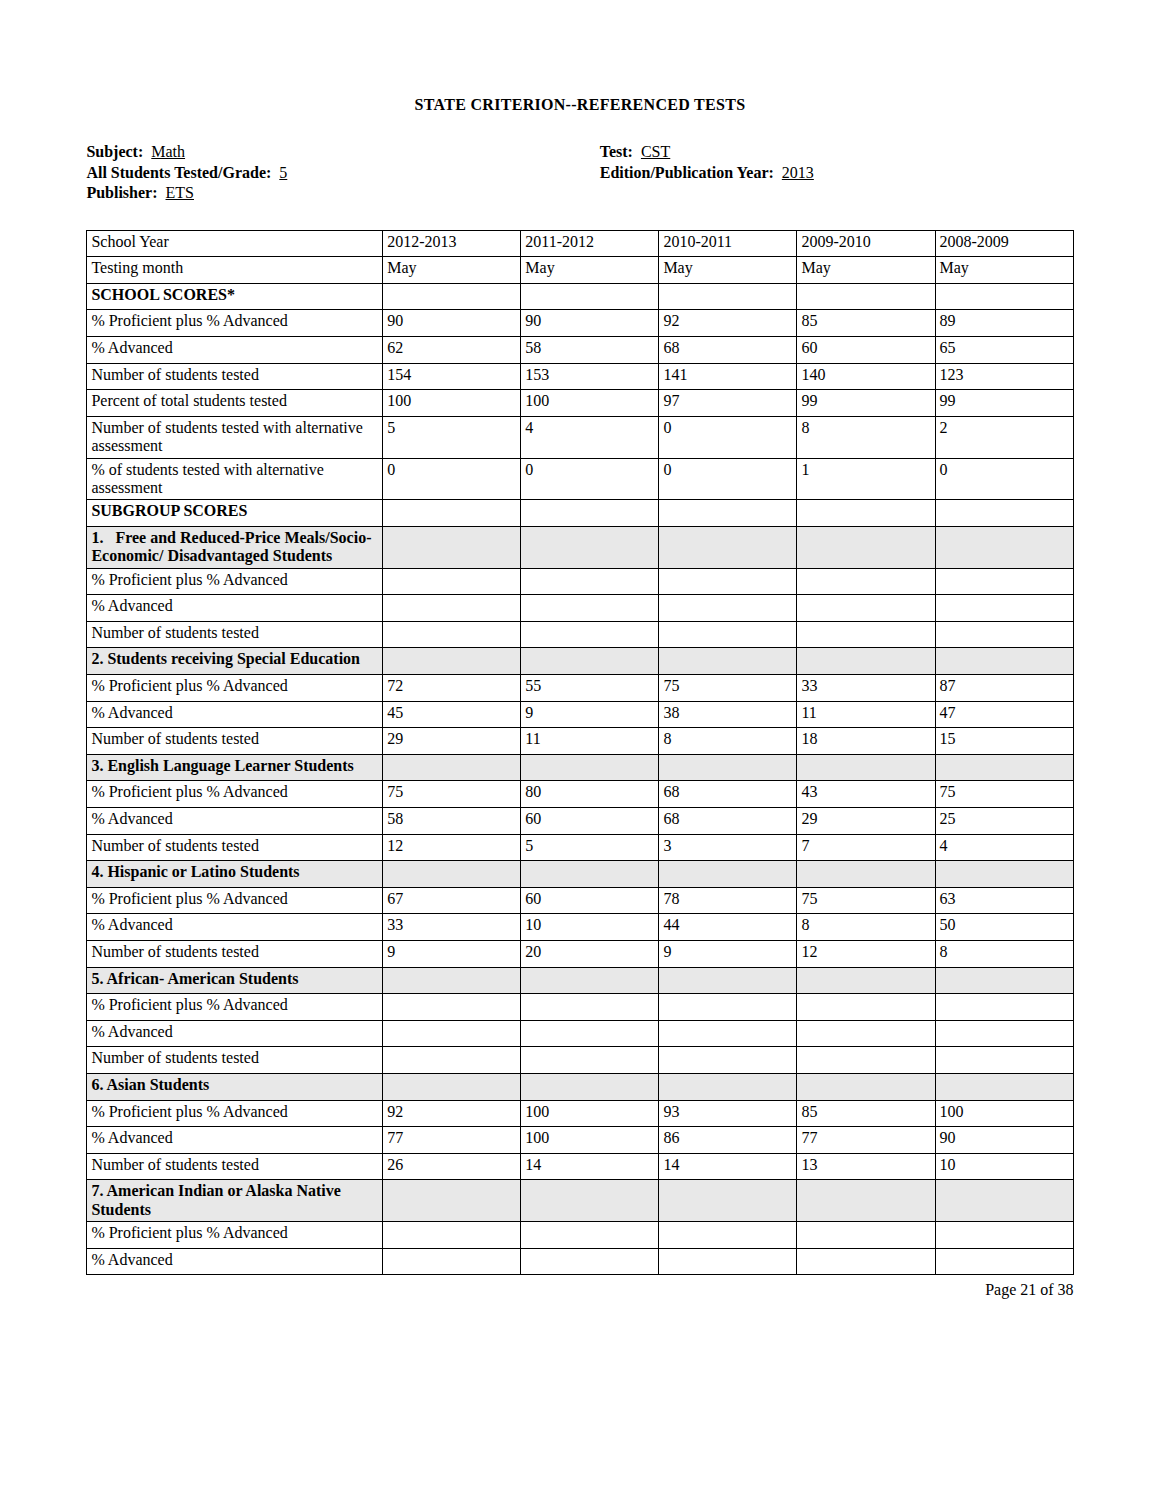STATE CRITERION--REFERENCED TESTS
| Subject: Math | Test: CST |
| All Students Tested/Grade: 5 | Edition/Publication Year: 2013 |
| Publisher: ETS | |
| School Year | 2012-2013 | 2011-2012 | 2010-2011 | 2009-2010 | 2008-2009 |
| Testing month | May | May | May | May | May |
| SCHOOL SCORES* | | | | | |
| % Proficient plus % Advanced | 90 | 90 | 92 | 85 | 89 |
| % Advanced | 62 | 58 | 68 | 60 | 65 |
| Number of students tested | 154 | 153 | 141 | 140 | 123 |
| Percent of total students tested | 100 | 100 | 97 | 99 | 99 |
| Number of students tested with alternative assessment | 5 | 4 | 0 | 8 | 2 |
| % of students tested with alternative assessment | 0 | 0 | 0 | 1 | 0 |
| SUBGROUP SCORES | | | | | |
| 1. Free and Reduced-Price Meals/Socio-Economic/ Disadvantaged Students | | | | | |
| % Proficient plus % Advanced | | | | | |
| % Advanced | | | | | |
| Number of students tested | | | | | |
| 2. Students receiving Special Education | | | | | |
| % Proficient plus % Advanced | 72 | 55 | 75 | 33 | 87 |
| % Advanced | 45 | 9 | 38 | 11 | 47 |
| Number of students tested | 29 | 11 | 8 | 18 | 15 |
| 3. English Language Learner Students | | | | | |
| % Proficient plus % Advanced | 75 | 80 | 68 | 43 | 75 |
| % Advanced | 58 | 60 | 68 | 29 | 25 |
| Number of students tested | 12 | 5 | 3 | 7 | 4 |
| 4. Hispanic or Latino Students | | | | | |
| % Proficient plus % Advanced | 67 | 60 | 78 | 75 | 63 |
| % Advanced | 33 | 10 | 44 | 8 | 50 |
| Number of students tested | 9 | 20 | 9 | 12 | 8 |
| 5. African- American Students | | | | | |
| % Proficient plus % Advanced | | | | | |
| % Advanced | | | | | |
| Number of students tested | | | | | |
| 6. Asian Students | | | | | |
| % Proficient plus % Advanced | 92 | 100 | 93 | 85 | 100 |
| % Advanced | 77 | 100 | 86 | 77 | 90 |
| Number of students tested | 26 | 14 | 14 | 13 | 10 |
| 7. American Indian or Alaska Native Students | | | | | |
| % Proficient plus % Advanced | | | | | |
| % Advanced | | | | | |
Page 21 of 38